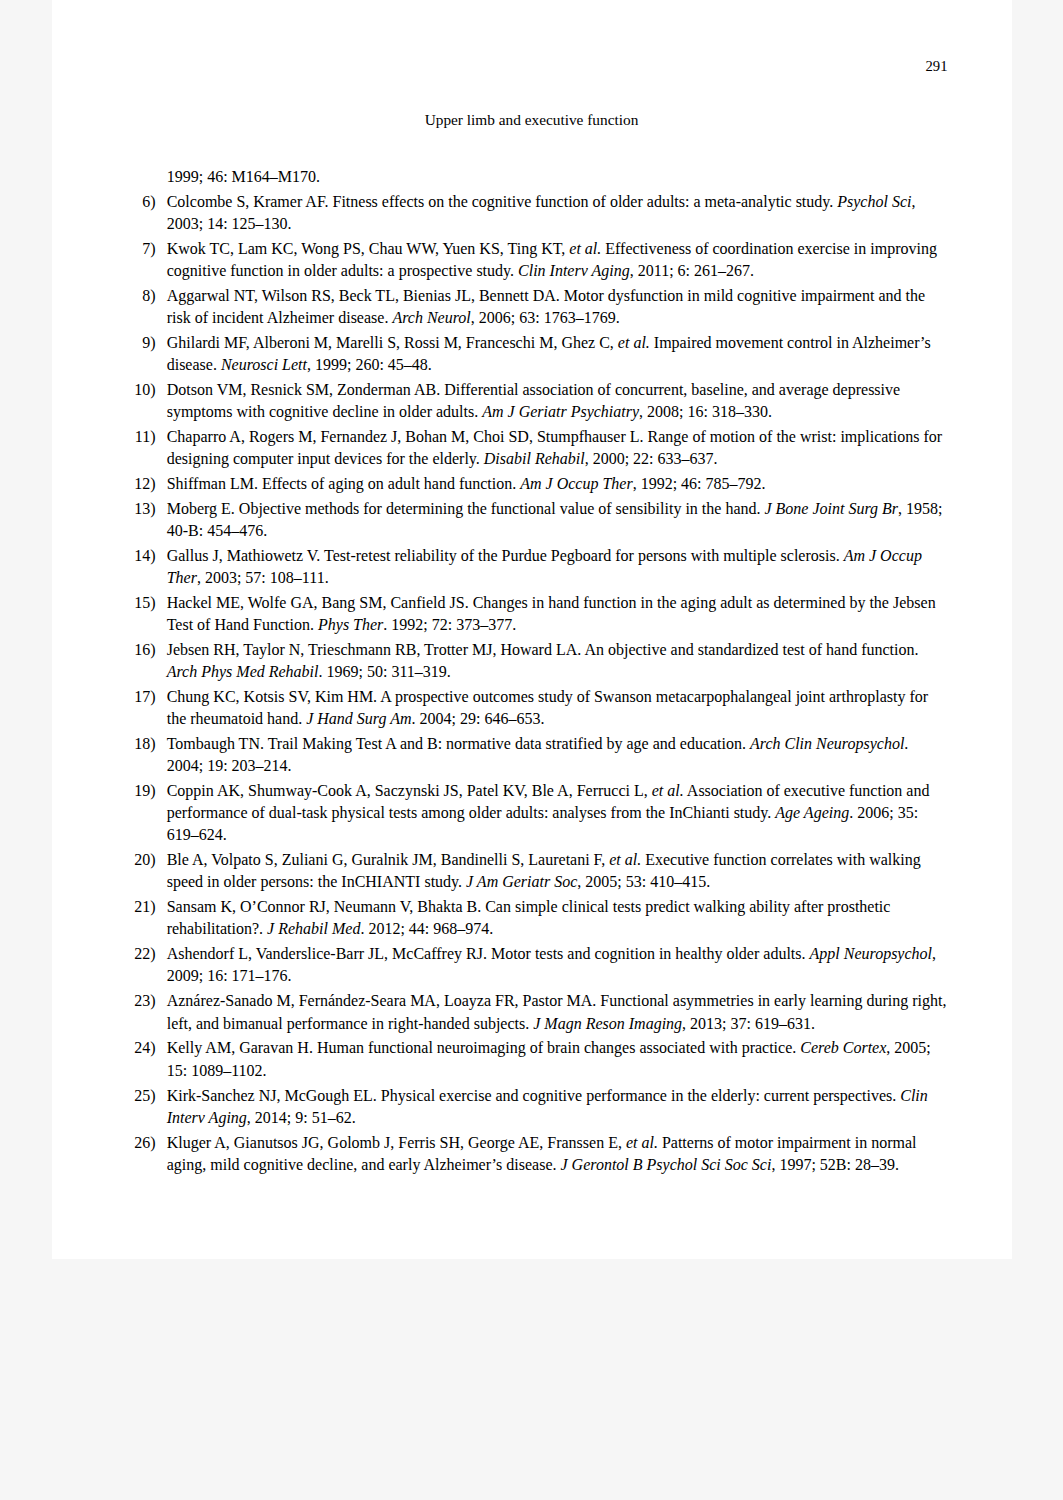291
Upper limb and executive function
1999; 46: M164–M170.
6) Colcombe S, Kramer AF. Fitness effects on the cognitive function of older adults: a meta-analytic study. Psychol Sci, 2003; 14: 125–130.
7) Kwok TC, Lam KC, Wong PS, Chau WW, Yuen KS, Ting KT, et al. Effectiveness of coordination exercise in improving cognitive function in older adults: a prospective study. Clin Interv Aging, 2011; 6: 261–267.
8) Aggarwal NT, Wilson RS, Beck TL, Bienias JL, Bennett DA. Motor dysfunction in mild cognitive impairment and the risk of incident Alzheimer disease. Arch Neurol, 2006; 63: 1763–1769.
9) Ghilardi MF, Alberoni M, Marelli S, Rossi M, Franceschi M, Ghez C, et al. Impaired movement control in Alzheimer’s disease. Neurosci Lett, 1999; 260: 45–48.
10) Dotson VM, Resnick SM, Zonderman AB. Differential association of concurrent, baseline, and average depressive symptoms with cognitive decline in older adults. Am J Geriatr Psychiatry, 2008; 16: 318–330.
11) Chaparro A, Rogers M, Fernandez J, Bohan M, Choi SD, Stumpfhauser L. Range of motion of the wrist: implications for designing computer input devices for the elderly. Disabil Rehabil, 2000; 22: 633–637.
12) Shiffman LM. Effects of aging on adult hand function. Am J Occup Ther, 1992; 46: 785–792.
13) Moberg E. Objective methods for determining the functional value of sensibility in the hand. J Bone Joint Surg Br, 1958; 40-B: 454–476.
14) Gallus J, Mathiowetz V. Test-retest reliability of the Purdue Pegboard for persons with multiple sclerosis. Am J Occup Ther, 2003; 57: 108–111.
15) Hackel ME, Wolfe GA, Bang SM, Canfield JS. Changes in hand function in the aging adult as determined by the Jebsen Test of Hand Function. Phys Ther. 1992; 72: 373–377.
16) Jebsen RH, Taylor N, Trieschmann RB, Trotter MJ, Howard LA. An objective and standardized test of hand function. Arch Phys Med Rehabil. 1969; 50: 311–319.
17) Chung KC, Kotsis SV, Kim HM. A prospective outcomes study of Swanson metacarpophalangeal joint arthroplasty for the rheumatoid hand. J Hand Surg Am. 2004; 29: 646–653.
18) Tombaugh TN. Trail Making Test A and B: normative data stratified by age and education. Arch Clin Neuropsychol. 2004; 19: 203–214.
19) Coppin AK, Shumway-Cook A, Saczynski JS, Patel KV, Ble A, Ferrucci L, et al. Association of executive function and performance of dual-task physical tests among older adults: analyses from the InChianti study. Age Ageing. 2006; 35: 619–624.
20) Ble A, Volpato S, Zuliani G, Guralnik JM, Bandinelli S, Lauretani F, et al. Executive function correlates with walking speed in older persons: the InCHIANTI study. J Am Geriatr Soc, 2005; 53: 410–415.
21) Sansam K, O’Connor RJ, Neumann V, Bhakta B. Can simple clinical tests predict walking ability after prosthetic rehabilitation?. J Rehabil Med. 2012; 44: 968–974.
22) Ashendorf L, Vanderslice-Barr JL, McCaffrey RJ. Motor tests and cognition in healthy older adults. Appl Neuropsychol, 2009; 16: 171–176.
23) Aznárez-Sanado M, Fernández-Seara MA, Loayza FR, Pastor MA. Functional asymmetries in early learning during right, left, and bimanual performance in right-handed subjects. J Magn Reson Imaging, 2013; 37: 619–631.
24) Kelly AM, Garavan H. Human functional neuroimaging of brain changes associated with practice. Cereb Cortex, 2005; 15: 1089–1102.
25) Kirk-Sanchez NJ, McGough EL. Physical exercise and cognitive performance in the elderly: current perspectives. Clin Interv Aging, 2014; 9: 51–62.
26) Kluger A, Gianutsos JG, Golomb J, Ferris SH, George AE, Franssen E, et al. Patterns of motor impairment in normal aging, mild cognitive decline, and early Alzheimer’s disease. J Gerontol B Psychol Sci Soc Sci, 1997; 52B: 28–39.